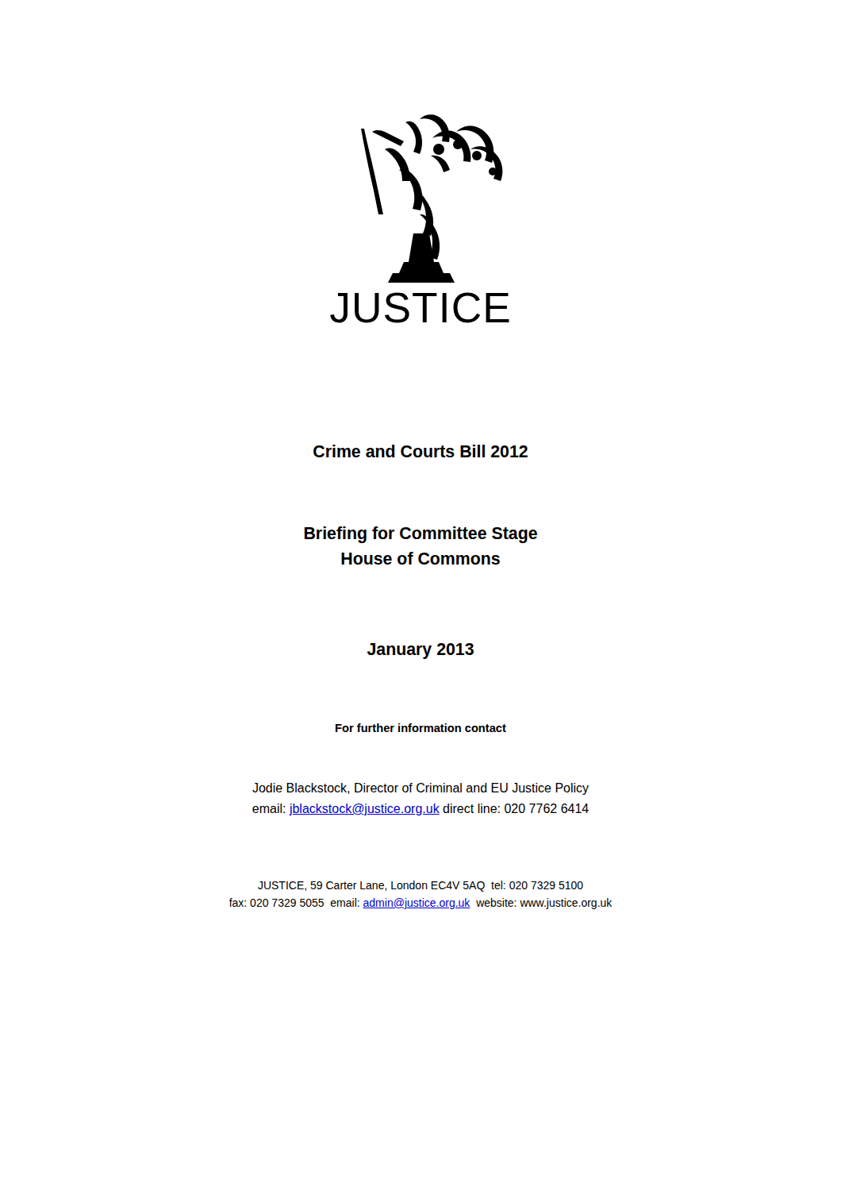JUSTICE
Crime and Courts Bill 2012
Briefing for Committee Stage
House of Commons
January 2013
For further information contact
Jodie Blackstock, Director of Criminal and EU Justice Policy
email: jblackstock@justice.org.uk direct line: 020 7762 6414
JUSTICE, 59 Carter Lane, London EC4V 5AQ tel: 020 7329 5100
fax: 020 7329 5055 email: admin@justice.org.uk website: www.justice.org.uk